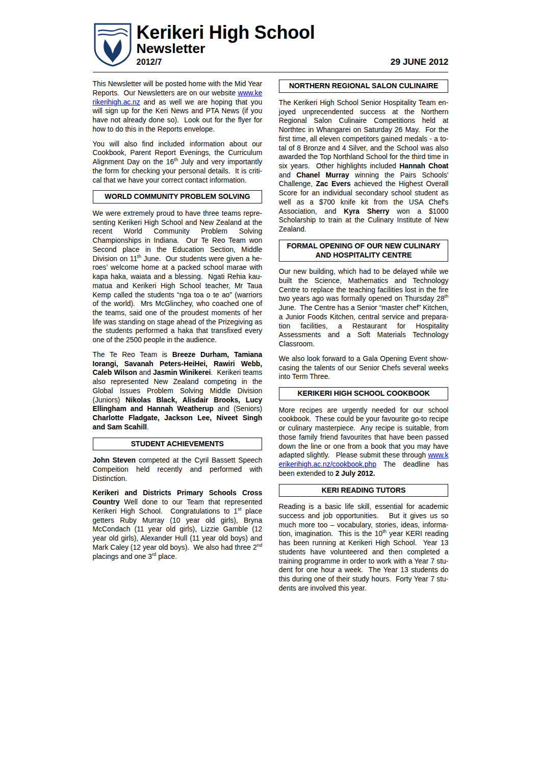Kerikeri High School
Newsletter
2012/7 29 JUNE 2012
This Newsletter will be posted home with the Mid Year Reports. Our Newsletters are on our website www.kerikerihigh.ac.nz and as well we are hoping that you will sign up for the Keri News and PTA News (if you have not already done so). Look out for the flyer for how to do this in the Reports envelope.
You will also find included information about our Cookbook, Parent Report Evenings, the Curriculum Alignment Day on the 16th July and very importantly the form for checking your personal details. It is critical that we have your correct contact information.
WORLD COMMUNITY PROBLEM SOLVING
We were extremely proud to have three teams representing Kerikeri High School and New Zealand at the recent World Community Problem Solving Championships in Indiana. Our Te Reo Team won Second place in the Education Section, Middle Division on 11th June. Our students were given a heroes’ welcome home at a packed school marae with kapa haka, waiata and a blessing. Ngati Rehia kaumatua and Kerikeri High School teacher, Mr Taua Kemp called the students “nga toa o te ao” (warriors of the world). Mrs McGlinchey, who coached one of the teams, said one of the proudest moments of her life was standing on stage ahead of the Prizegiving as the students performed a haka that transfixed every one of the 2500 people in the audience.
The Te Reo Team is Breeze Durham, Tamiana Iorangi, Savanah Peters-HeiHei, Rawiri Webb, Caleb Wilson and Jasmin Winikerei. Kerikeri teams also represented New Zealand competing in the Global Issues Problem Solving Middle Division (Juniors) Nikolas Black, Alisdair Brooks, Lucy Ellingham and Hannah Weatherup and (Seniors) Charlotte Fladgate, Jackson Lee, Niveet Singh and Sam Scahill.
STUDENT ACHIEVEMENTS
John Steven competed at the Cyril Bassett Speech Compeition held recently and performed with Distinction.
Kerikeri and Districts Primary Schools Cross Country Well done to our Team that represented Kerikeri High School. Congratulations to 1st place getters Ruby Murray (10 year old girls), Bryna McCondach (11 year old girls), Lizzie Gamble (12 year old girls), Alexander Hull (11 year old boys) and Mark Caley (12 year old boys). We also had three 2nd placings and one 3rd place.
NORTHERN REGIONAL SALON CULINAIRE
The Kerikeri High School Senior Hospitality Team enjoyed unprecendented success at the Northern Regional Salon Culinaire Competitions held at Northtec in Whangarei on Saturday 26 May. For the first time, all eleven competitors gained medals - a total of 8 Bronze and 4 Silver, and the School was also awarded the Top Northland School for the third time in six years. Other highlights included Hannah Choat and Chanel Murray winning the Pairs Schools' Challenge, Zac Evers achieved the Highest Overall Score for an individual secondary school student as well as a $700 knife kit from the USA Chef's Association, and Kyra Sherry won a $1000 Scholarship to train at the Culinary Institute of New Zealand.
FORMAL OPENING OF OUR NEW CULINARY
AND HOSPITALITY CENTRE
Our new building, which had to be delayed while we built the Science, Mathematics and Technology Centre to replace the teaching facilities lost in the fire two years ago was formally opened on Thursday 28th June. The Centre has a Senior “master chef” Kitchen, a Junior Foods Kitchen, central service and preparation facilities, a Restaurant for Hospitality Assessments and a Soft Materials Technology Classroom.
We also look forward to a Gala Opening Event showcasing the talents of our Senior Chefs several weeks into Term Three.
KERIKERI HIGH SCHOOL COOKBOOK
More recipes are urgently needed for our school cookbook. These could be your favourite go-to recipe or culinary masterpiece. Any recipe is suitable, from those family friend favourites that have been passed down the line or one from a book that you may have adapted slightly. Please submit these through www.kerikerihigh.ac.nz/cookbook.php The deadline has been extended to 2 July 2012.
KERI READING TUTORS
Reading is a basic life skill, essential for academic success and job opportunities. But it gives us so much more too – vocabulary, stories, ideas, information, imagination. This is the 10th year KERI reading has been running at Kerikeri High School. Year 13 students have volunteered and then completed a training programme in order to work with a Year 7 student for one hour a week. The Year 13 students do this during one of their study hours. Forty Year 7 students are involved this year.